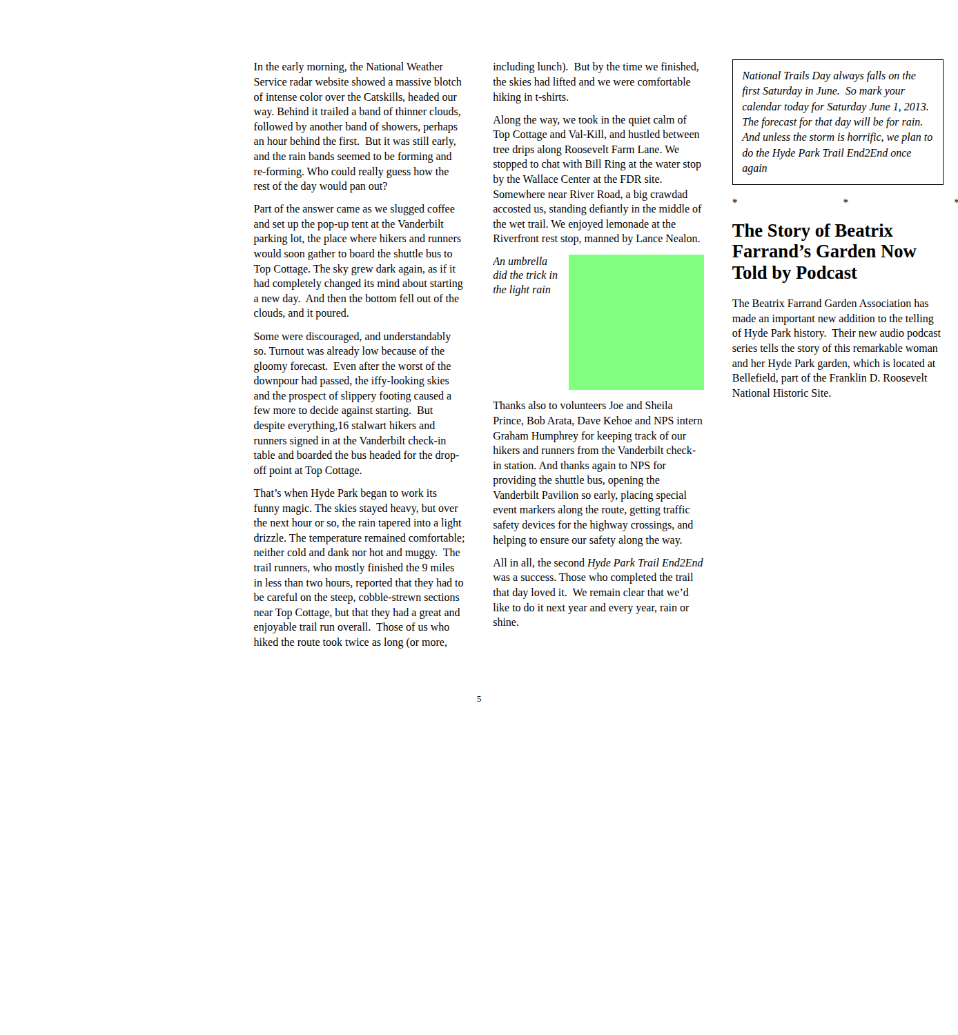In the early morning, the National Weather Service radar website showed a massive blotch of intense color over the Catskills, headed our way. Behind it trailed a band of thinner clouds, followed by another band of showers, perhaps an hour behind the first. But it was still early, and the rain bands seemed to be forming and re-forming. Who could really guess how the rest of the day would pan out?
Part of the answer came as we slugged coffee and set up the pop-up tent at the Vanderbilt parking lot, the place where hikers and runners would soon gather to board the shuttle bus to Top Cottage. The sky grew dark again, as if it had completely changed its mind about starting a new day. And then the bottom fell out of the clouds, and it poured.
Some were discouraged, and understandably so. Turnout was already low because of the gloomy forecast. Even after the worst of the downpour had passed, the iffy-looking skies and the prospect of slippery footing caused a few more to decide against starting. But despite everything,16 stalwart hikers and runners signed in at the Vanderbilt check-in table and boarded the bus headed for the drop-off point at Top Cottage.
That’s when Hyde Park began to work its funny magic. The skies stayed heavy, but over the next hour or so, the rain tapered into a light drizzle. The temperature remained comfortable; neither cold and dank nor hot and muggy. The trail runners, who mostly finished the 9 miles in less than two hours, reported that they had to be careful on the steep, cobble-strewn sections near Top Cottage, but that they had a great and enjoyable trail run overall. Those of us who hiked the route took twice as long (or more, including lunch). But by the time we finished, the skies had lifted and we were comfortable hiking in t-shirts.
Along the way, we took in the quiet calm of Top Cottage and Val-Kill, and hustled between tree drips along Roosevelt Farm Lane. We stopped to chat with Bill Ring at the water stop by the Wallace Center at the FDR site. Somewhere near River Road, a big crawdad accosted us, standing defiantly in the middle of the wet trail. We enjoyed lemonade at the Riverfront rest stop, manned by Lance Nealon.
An umbrella did the trick in the light rain
Thanks also to volunteers Joe and Sheila Prince, Bob Arata, Dave Kehoe and NPS intern Graham Humphrey for keeping track of our hikers and runners from the Vanderbilt check-in station. And thanks again to NPS for providing the shuttle bus, opening the Vanderbilt Pavilion so early, placing special event markers along the route, getting traffic safety devices for the highway crossings, and helping to ensure our safety along the way.
All in all, the second Hyde Park Trail End2End was a success. Those who completed the trail that day loved it. We remain clear that we’d like to do it next year and every year, rain or shine.
National Trails Day always falls on the first Saturday in June. So mark your calendar today for Saturday June 1, 2013. The forecast for that day will be for rain. And unless the storm is horrific, we plan to do the Hyde Park Trail End2End once again
* * *
The Story of Beatrix Farrand’s Garden Now Told by Podcast
The Beatrix Farrand Garden Association has made an important new addition to the telling of Hyde Park history. Their new audio podcast series tells the story of this remarkable woman and her Hyde Park garden, which is located at Bellefield, part of the Franklin D. Roosevelt National Historic Site.
5